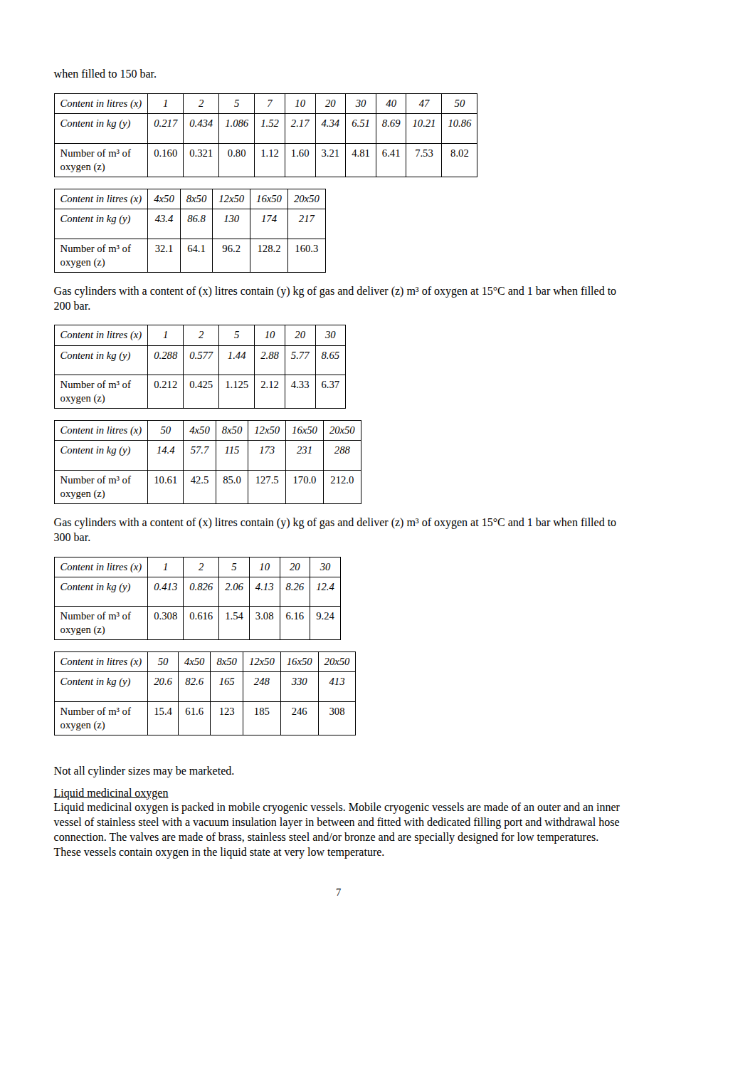when filled to 150 bar.
| Content in litres (x) | 1 | 2 | 5 | 7 | 10 | 20 | 30 | 40 | 47 | 50 |
| Content in kg (y) | 0.217 | 0.434 | 1.086 | 1.52 | 2.17 | 4.34 | 6.51 | 8.69 | 10.21 | 10.86 |
| Number of m³ of oxygen (z) | 0.160 | 0.321 | 0.80 | 1.12 | 1.60 | 3.21 | 4.81 | 6.41 | 7.53 | 8.02 |
| Content in litres (x) | 4x50 | 8x50 | 12x50 | 16x50 | 20x50 |
| Content in kg (y) | 43.4 | 86.8 | 130 | 174 | 217 |
| Number of m³ of oxygen (z) | 32.1 | 64.1 | 96.2 | 128.2 | 160.3 |
Gas cylinders with a content of (x) litres contain (y) kg of gas and deliver (z) m³ of oxygen at 15°C and 1 bar when filled to 200 bar.
| Content in litres (x) | 1 | 2 | 5 | 10 | 20 | 30 |
| Content in kg (y) | 0.288 | 0.577 | 1.44 | 2.88 | 5.77 | 8.65 |
| Number of m³ of oxygen (z) | 0.212 | 0.425 | 1.125 | 2.12 | 4.33 | 6.37 |
| Content in litres (x) | 50 | 4x50 | 8x50 | 12x50 | 16x50 | 20x50 |
| Content in kg (y) | 14.4 | 57.7 | 115 | 173 | 231 | 288 |
| Number of m³ of oxygen (z) | 10.61 | 42.5 | 85.0 | 127.5 | 170.0 | 212.0 |
Gas cylinders with a content of (x) litres contain (y) kg of gas and deliver (z) m³ of oxygen at 15°C and 1 bar when filled to 300 bar.
| Content in litres (x) | 1 | 2 | 5 | 10 | 20 | 30 |
| Content in kg (y) | 0.413 | 0.826 | 2.06 | 4.13 | 8.26 | 12.4 |
| Number of m³ of oxygen (z) | 0.308 | 0.616 | 1.54 | 3.08 | 6.16 | 9.24 |
| Content in litres (x) | 50 | 4x50 | 8x50 | 12x50 | 16x50 | 20x50 |
| Content in kg (y) | 20.6 | 82.6 | 165 | 248 | 330 | 413 |
| Number of m³ of oxygen (z) | 15.4 | 61.6 | 123 | 185 | 246 | 308 |
Not all cylinder sizes may be marketed.
Liquid medicinal oxygen
Liquid medicinal oxygen is packed in mobile cryogenic vessels. Mobile cryogenic vessels are made of an outer and an inner vessel of stainless steel with a vacuum insulation layer in between and fitted with dedicated filling port and withdrawal hose connection. The valves are made of brass, stainless steel and/or bronze and are specially designed for low temperatures.
These vessels contain oxygen in the liquid state at very low temperature.
7